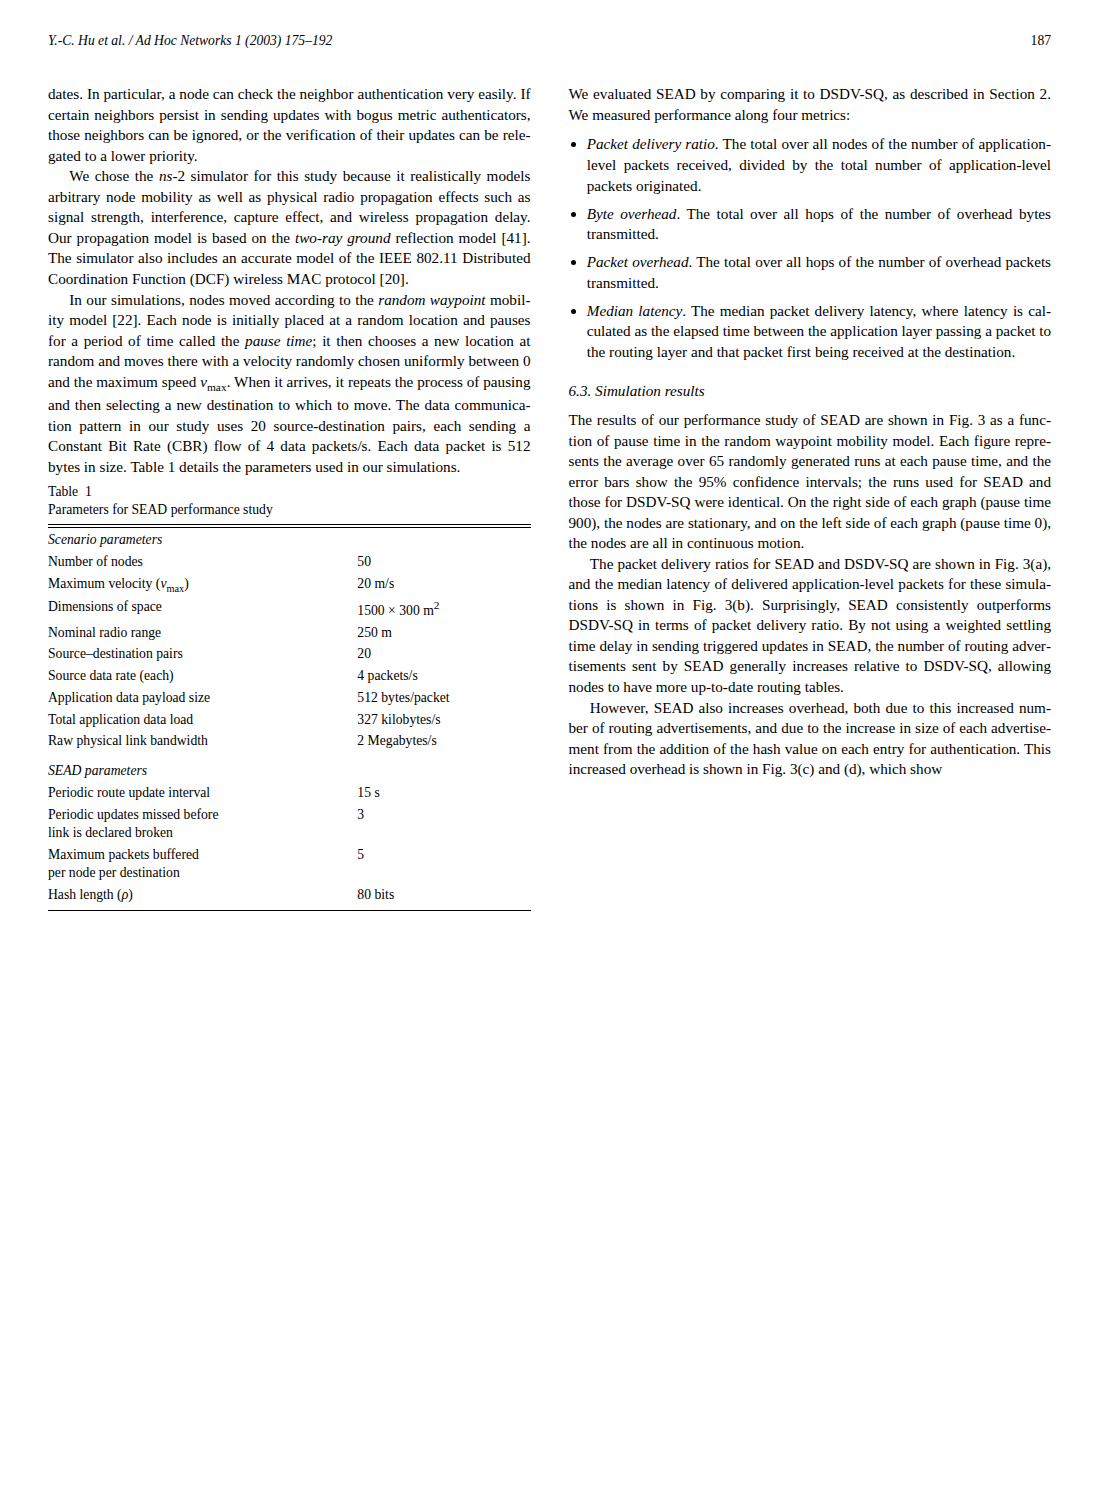Y.-C. Hu et al. / Ad Hoc Networks 1 (2003) 175–192 187
dates. In particular, a node can check the neighbor authentication very easily. If certain neighbors persist in sending updates with bogus metric authenticators, those neighbors can be ignored, or the verification of their updates can be relegated to a lower priority.
We chose the ns-2 simulator for this study because it realistically models arbitrary node mobility as well as physical radio propagation effects such as signal strength, interference, capture effect, and wireless propagation delay. Our propagation model is based on the two-ray ground reflection model [41]. The simulator also includes an accurate model of the IEEE 802.11 Distributed Coordination Function (DCF) wireless MAC protocol [20].
In our simulations, nodes moved according to the random waypoint mobility model [22]. Each node is initially placed at a random location and pauses for a period of time called the pause time; it then chooses a new location at random and moves there with a velocity randomly chosen uniformly between 0 and the maximum speed vmax. When it arrives, it repeats the process of pausing and then selecting a new destination to which to move. The data communication pattern in our study uses 20 source-destination pairs, each sending a Constant Bit Rate (CBR) flow of 4 data packets/s. Each data packet is 512 bytes in size. Table 1 details the parameters used in our simulations.
Table 1 Parameters for SEAD performance study
| Scenario parameters |
| Number of nodes | 50 |
| Maximum velocity ( v max ) | 20 m/s |
| Dimensions of space | 1500 × 300 m 2 |
| Nominal radio range | 250 m |
| Source–destination pairs | 20 |
| Source data rate (each) | 4 packets/s |
| Application data payload size | 512 bytes/packet |
| Total application data load | 327 kilobytes/s |
| Raw physical link bandwidth | 2 Megabytes/s |
| SEAD parameters |
| Periodic route update interval | 15 s |
| Periodic updates missed before link is declared broken | 3 |
| Maximum packets buffered per node per destination | 5 |
| Hash length ( ρ ) | 80 bits |
We evaluated SEAD by comparing it to DSDV-SQ, as described in Section 2. We measured performance along four metrics:
Packet delivery ratio. The total over all nodes of the number of application-level packets received, divided by the total number of application-level packets originated.
Byte overhead. The total over all hops of the number of overhead bytes transmitted.
Packet overhead. The total over all hops of the number of overhead packets transmitted.
Median latency. The median packet delivery latency, where latency is calculated as the elapsed time between the application layer passing a packet to the routing layer and that packet first being received at the destination.
6.3. Simulation results
The results of our performance study of SEAD are shown in Fig. 3 as a function of pause time in the random waypoint mobility model. Each figure represents the average over 65 randomly generated runs at each pause time, and the error bars show the 95% confidence intervals; the runs used for SEAD and those for DSDV-SQ were identical. On the right side of each graph (pause time 900), the nodes are stationary, and on the left side of each graph (pause time 0), the nodes are all in continuous motion.
The packet delivery ratios for SEAD and DSDV-SQ are shown in Fig. 3(a), and the median latency of delivered application-level packets for these simulations is shown in Fig. 3(b). Surprisingly, SEAD consistently outperforms DSDV-SQ in terms of packet delivery ratio. By not using a weighted settling time delay in sending triggered updates in SEAD, the number of routing advertisements sent by SEAD generally increases relative to DSDV-SQ, allowing nodes to have more up-to-date routing tables.
However, SEAD also increases overhead, both due to this increased number of routing advertisements, and due to the increase in size of each advertisement from the addition of the hash value on each entry for authentication. This increased overhead is shown in Fig. 3(c) and (d), which show